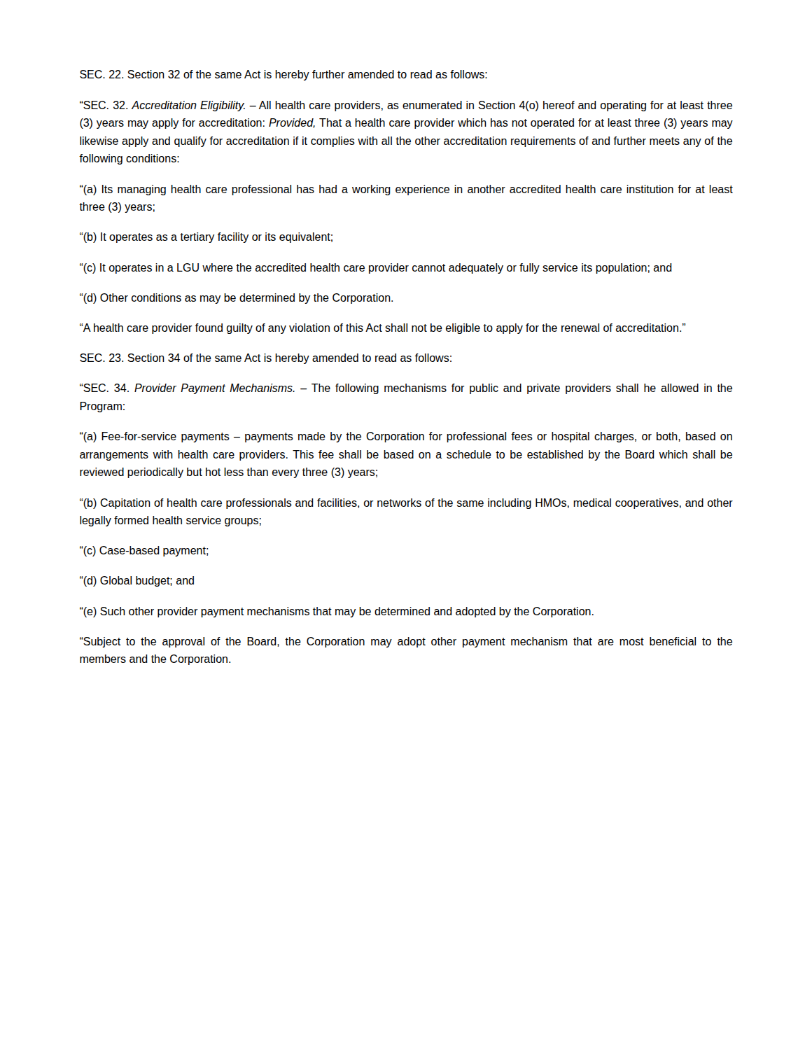SEC. 22. Section 32 of the same Act is hereby further amended to read as follows:
“SEC. 32. Accreditation Eligibility. – All health care providers, as enumerated in Section 4(o) hereof and operating for at least three (3) years may apply for accreditation: Provided, That a health care provider which has not operated for at least three (3) years may likewise apply and qualify for accreditation if it complies with all the other accreditation requirements of and further meets any of the following conditions:
“(a) Its managing health care professional has had a working experience in another accredited health care institution for at least three (3) years;
“(b) It operates as a tertiary facility or its equivalent;
“(c) It operates in a LGU where the accredited health care provider cannot adequately or fully service its population; and
“(d) Other conditions as may be determined by the Corporation.
“A health care provider found guilty of any violation of this Act shall not be eligible to apply for the renewal of accreditation.”
SEC. 23. Section 34 of the same Act is hereby amended to read as follows:
“SEC. 34. Provider Payment Mechanisms. – The following mechanisms for public and private providers shall he allowed in the Program:
“(a) Fee-for-service payments – payments made by the Corporation for professional fees or hospital charges, or both, based on arrangements with health care providers. This fee shall be based on a schedule to be established by the Board which shall be reviewed periodically but hot less than every three (3) years;
“(b) Capitation of health care professionals and facilities, or networks of the same including HMOs, medical cooperatives, and other legally formed health service groups;
“(c) Case-based payment;
“(d) Global budget; and
“(e) Such other provider payment mechanisms that may be determined and adopted by the Corporation.
“Subject to the approval of the Board, the Corporation may adopt other payment mechanism that are most beneficial to the members and the Corporation.